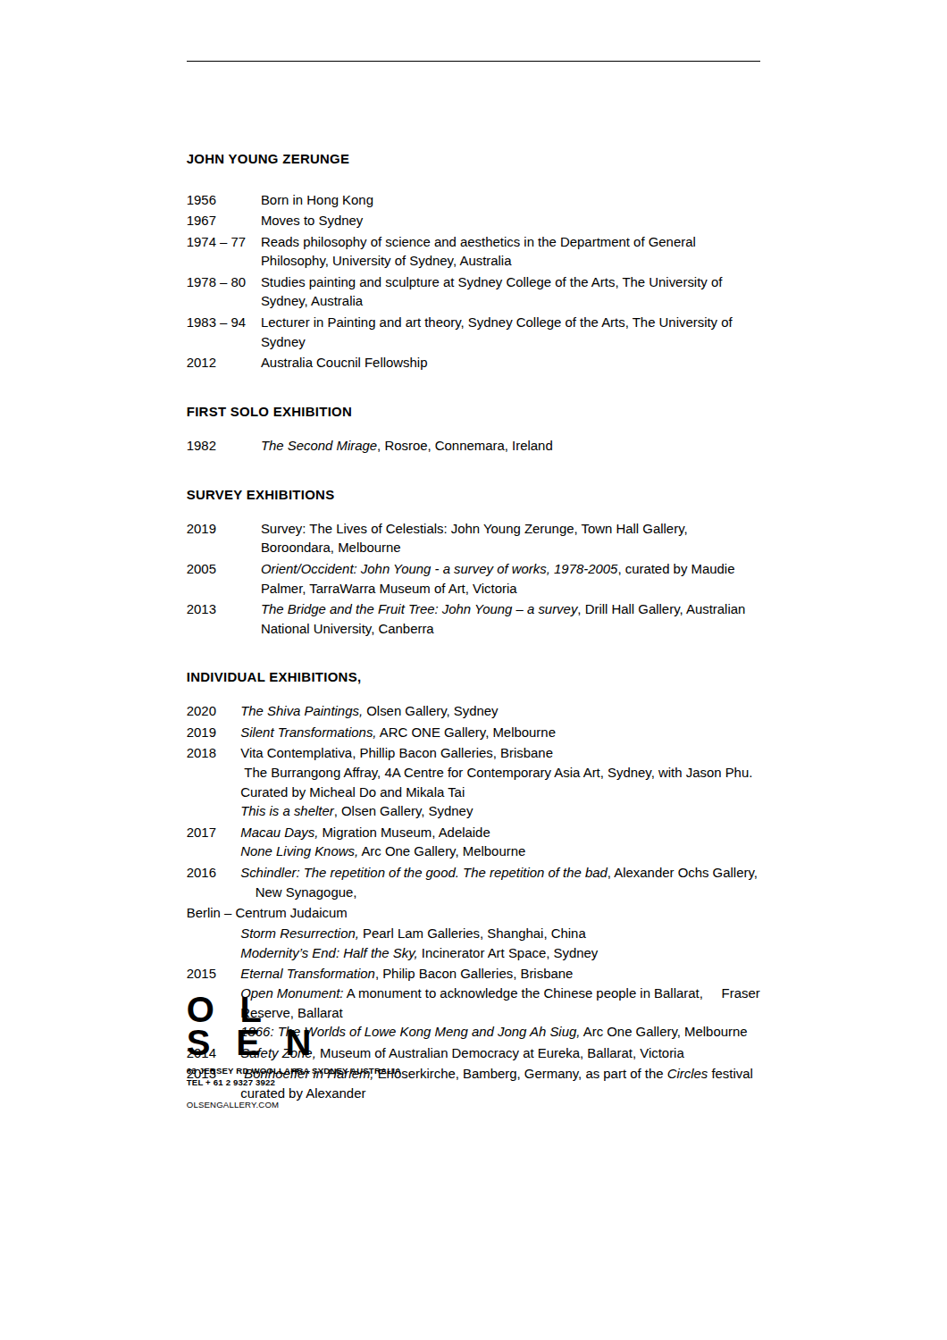JOHN YOUNG ZERUNGE
| 1956 | Born in Hong Kong |
| 1967 | Moves to Sydney |
| 1974 – 77 | Reads philosophy of science and aesthetics in the Department of General Philosophy, University of Sydney, Australia |
| 1978 – 80 | Studies painting and sculpture at Sydney College of the Arts, The University of Sydney, Australia |
| 1983 – 94 | Lecturer in Painting and art theory, Sydney College of the Arts, The University of Sydney |
| 2012 | Australia Coucnil Fellowship |
FIRST SOLO EXHIBITION
| 1982 | The Second Mirage , Rosroe, Connemara, Ireland |
SURVEY EXHIBITIONS
| 2019 | Survey: The Lives of Celestials: John Young Zerunge, Town Hall Gallery, Boroondara, Melbourne |
| 2005 | Orient/Occident: John Young - a survey of works, 1978-2005 , curated by Maudie Palmer, TarraWarra Museum of Art, Victoria |
| 2013 | The Bridge and the Fruit Tree: John Young – a survey , Drill Hall Gallery, Australian National University, Canberra |
INDIVIDUAL EXHIBITIONS,
| 2020 | The Shiva Paintings, Olsen Gallery, Sydney |
| 2019 | Silent Transformations, ARC ONE Gallery, Melbourne |
| 2018 | Vita Contemplativa, Phillip Bacon Galleries, Brisbane The Burrangong Affray, 4A Centre for Contemporary Asia Art, Sydney, with Jason Phu. Curated by Micheal Do and Mikala Tai This is a shelter , Olsen Gallery, Sydney |
| 2017 | Macau Days, Migration Museum, Adelaide None Living Knows, Arc One Gallery, Melbourne |
| 2016 | Schindler: The repetition of the good. The repetition of the bad , Alexander Ochs Gallery, New Synagogue, |
| Berlin – Centrum Judaicum |
| | Storm Resurrection, Pearl Lam Galleries, Shanghai, China Modernity’s End: Half the Sky, Incinerator Art Space, Sydney |
| 2015 | Eternal Transformation , Philip Bacon Galleries, Brisbane Open Monument: A monument to acknowledge the Chinese people in Ballarat, Fraser Reserve, Ballarat 1866: The Worlds of Lowe Kong Meng and Jong Ah Siug, Arc One Gallery, Melbourne |
| 2014 | Safety Zone, Museum of Australian Democracy at Eureka, Ballarat, Victoria |
| 2013 | Bonhoeffer in Harlem, Erlöserkirche, Bamberg, Germany, as part of the Circles festival curated by Alexander |
O L
S E N
63 JERSEY RD WOOLLAHRA SYDNEY AUSTRALIA
TEL + 61 2 9327 3922
OLSENGALLERY.COM